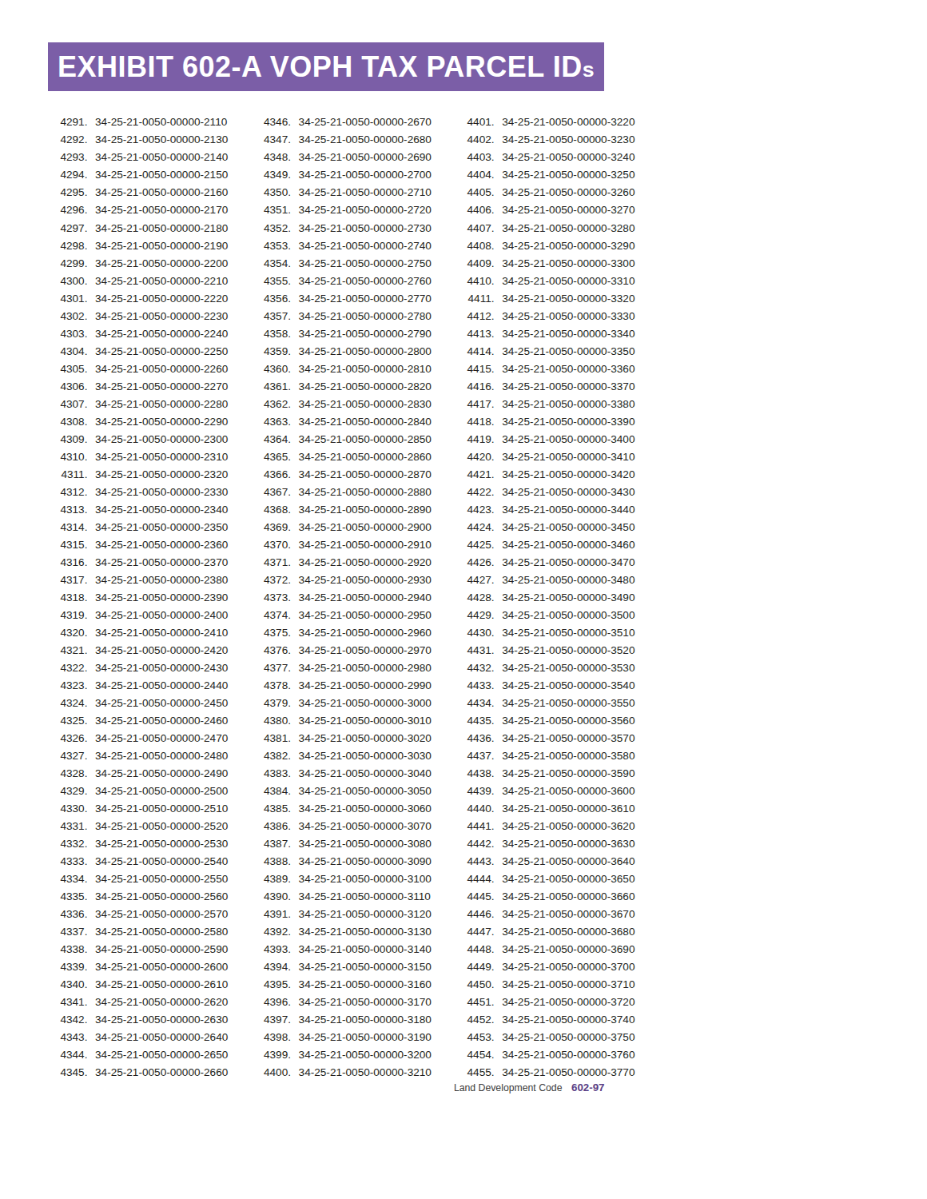EXHIBIT 602-A VOPH TAX PARCEL IDs
4291. 34-25-21-0050-00000-2110
4292. 34-25-21-0050-00000-2130
4293. 34-25-21-0050-00000-2140
4294. 34-25-21-0050-00000-2150
4295. 34-25-21-0050-00000-2160
4296. 34-25-21-0050-00000-2170
4297. 34-25-21-0050-00000-2180
4298. 34-25-21-0050-00000-2190
4299. 34-25-21-0050-00000-2200
4300. 34-25-21-0050-00000-2210
4301. 34-25-21-0050-00000-2220
4302. 34-25-21-0050-00000-2230
4303. 34-25-21-0050-00000-2240
4304. 34-25-21-0050-00000-2250
4305. 34-25-21-0050-00000-2260
4306. 34-25-21-0050-00000-2270
4307. 34-25-21-0050-00000-2280
4308. 34-25-21-0050-00000-2290
4309. 34-25-21-0050-00000-2300
4310. 34-25-21-0050-00000-2310
4311. 34-25-21-0050-00000-2320
4312. 34-25-21-0050-00000-2330
4313. 34-25-21-0050-00000-2340
4314. 34-25-21-0050-00000-2350
4315. 34-25-21-0050-00000-2360
4316. 34-25-21-0050-00000-2370
4317. 34-25-21-0050-00000-2380
4318. 34-25-21-0050-00000-2390
4319. 34-25-21-0050-00000-2400
4320. 34-25-21-0050-00000-2410
4321. 34-25-21-0050-00000-2420
4322. 34-25-21-0050-00000-2430
4323. 34-25-21-0050-00000-2440
4324. 34-25-21-0050-00000-2450
4325. 34-25-21-0050-00000-2460
4326. 34-25-21-0050-00000-2470
4327. 34-25-21-0050-00000-2480
4328. 34-25-21-0050-00000-2490
4329. 34-25-21-0050-00000-2500
4330. 34-25-21-0050-00000-2510
4331. 34-25-21-0050-00000-2520
4332. 34-25-21-0050-00000-2530
4333. 34-25-21-0050-00000-2540
4334. 34-25-21-0050-00000-2550
4335. 34-25-21-0050-00000-2560
4336. 34-25-21-0050-00000-2570
4337. 34-25-21-0050-00000-2580
4338. 34-25-21-0050-00000-2590
4339. 34-25-21-0050-00000-2600
4340. 34-25-21-0050-00000-2610
4341. 34-25-21-0050-00000-2620
4342. 34-25-21-0050-00000-2630
4343. 34-25-21-0050-00000-2640
4344. 34-25-21-0050-00000-2650
4345. 34-25-21-0050-00000-2660
4346. 34-25-21-0050-00000-2670
4347. 34-25-21-0050-00000-2680
4348. 34-25-21-0050-00000-2690
4349. 34-25-21-0050-00000-2700
4350. 34-25-21-0050-00000-2710
4351. 34-25-21-0050-00000-2720
4352. 34-25-21-0050-00000-2730
4353. 34-25-21-0050-00000-2740
4354. 34-25-21-0050-00000-2750
4355. 34-25-21-0050-00000-2760
4356. 34-25-21-0050-00000-2770
4357. 34-25-21-0050-00000-2780
4358. 34-25-21-0050-00000-2790
4359. 34-25-21-0050-00000-2800
4360. 34-25-21-0050-00000-2810
4361. 34-25-21-0050-00000-2820
4362. 34-25-21-0050-00000-2830
4363. 34-25-21-0050-00000-2840
4364. 34-25-21-0050-00000-2850
4365. 34-25-21-0050-00000-2860
4366. 34-25-21-0050-00000-2870
4367. 34-25-21-0050-00000-2880
4368. 34-25-21-0050-00000-2890
4369. 34-25-21-0050-00000-2900
4370. 34-25-21-0050-00000-2910
4371. 34-25-21-0050-00000-2920
4372. 34-25-21-0050-00000-2930
4373. 34-25-21-0050-00000-2940
4374. 34-25-21-0050-00000-2950
4375. 34-25-21-0050-00000-2960
4376. 34-25-21-0050-00000-2970
4377. 34-25-21-0050-00000-2980
4378. 34-25-21-0050-00000-2990
4379. 34-25-21-0050-00000-3000
4380. 34-25-21-0050-00000-3010
4381. 34-25-21-0050-00000-3020
4382. 34-25-21-0050-00000-3030
4383. 34-25-21-0050-00000-3040
4384. 34-25-21-0050-00000-3050
4385. 34-25-21-0050-00000-3060
4386. 34-25-21-0050-00000-3070
4387. 34-25-21-0050-00000-3080
4388. 34-25-21-0050-00000-3090
4389. 34-25-21-0050-00000-3100
4390. 34-25-21-0050-00000-3110
4391. 34-25-21-0050-00000-3120
4392. 34-25-21-0050-00000-3130
4393. 34-25-21-0050-00000-3140
4394. 34-25-21-0050-00000-3150
4395. 34-25-21-0050-00000-3160
4396. 34-25-21-0050-00000-3170
4397. 34-25-21-0050-00000-3180
4398. 34-25-21-0050-00000-3190
4399. 34-25-21-0050-00000-3200
4400. 34-25-21-0050-00000-3210
4401. 34-25-21-0050-00000-3220
4402. 34-25-21-0050-00000-3230
4403. 34-25-21-0050-00000-3240
4404. 34-25-21-0050-00000-3250
4405. 34-25-21-0050-00000-3260
4406. 34-25-21-0050-00000-3270
4407. 34-25-21-0050-00000-3280
4408. 34-25-21-0050-00000-3290
4409. 34-25-21-0050-00000-3300
4410. 34-25-21-0050-00000-3310
4411. 34-25-21-0050-00000-3320
4412. 34-25-21-0050-00000-3330
4413. 34-25-21-0050-00000-3340
4414. 34-25-21-0050-00000-3350
4415. 34-25-21-0050-00000-3360
4416. 34-25-21-0050-00000-3370
4417. 34-25-21-0050-00000-3380
4418. 34-25-21-0050-00000-3390
4419. 34-25-21-0050-00000-3400
4420. 34-25-21-0050-00000-3410
4421. 34-25-21-0050-00000-3420
4422. 34-25-21-0050-00000-3430
4423. 34-25-21-0050-00000-3440
4424. 34-25-21-0050-00000-3450
4425. 34-25-21-0050-00000-3460
4426. 34-25-21-0050-00000-3470
4427. 34-25-21-0050-00000-3480
4428. 34-25-21-0050-00000-3490
4429. 34-25-21-0050-00000-3500
4430. 34-25-21-0050-00000-3510
4431. 34-25-21-0050-00000-3520
4432. 34-25-21-0050-00000-3530
4433. 34-25-21-0050-00000-3540
4434. 34-25-21-0050-00000-3550
4435. 34-25-21-0050-00000-3560
4436. 34-25-21-0050-00000-3570
4437. 34-25-21-0050-00000-3580
4438. 34-25-21-0050-00000-3590
4439. 34-25-21-0050-00000-3600
4440. 34-25-21-0050-00000-3610
4441. 34-25-21-0050-00000-3620
4442. 34-25-21-0050-00000-3630
4443. 34-25-21-0050-00000-3640
4444. 34-25-21-0050-00000-3650
4445. 34-25-21-0050-00000-3660
4446. 34-25-21-0050-00000-3670
4447. 34-25-21-0050-00000-3680
4448. 34-25-21-0050-00000-3690
4449. 34-25-21-0050-00000-3700
4450. 34-25-21-0050-00000-3710
4451. 34-25-21-0050-00000-3720
4452. 34-25-21-0050-00000-3740
4453. 34-25-21-0050-00000-3750
4454. 34-25-21-0050-00000-3760
4455. 34-25-21-0050-00000-3770
Land Development Code602-97